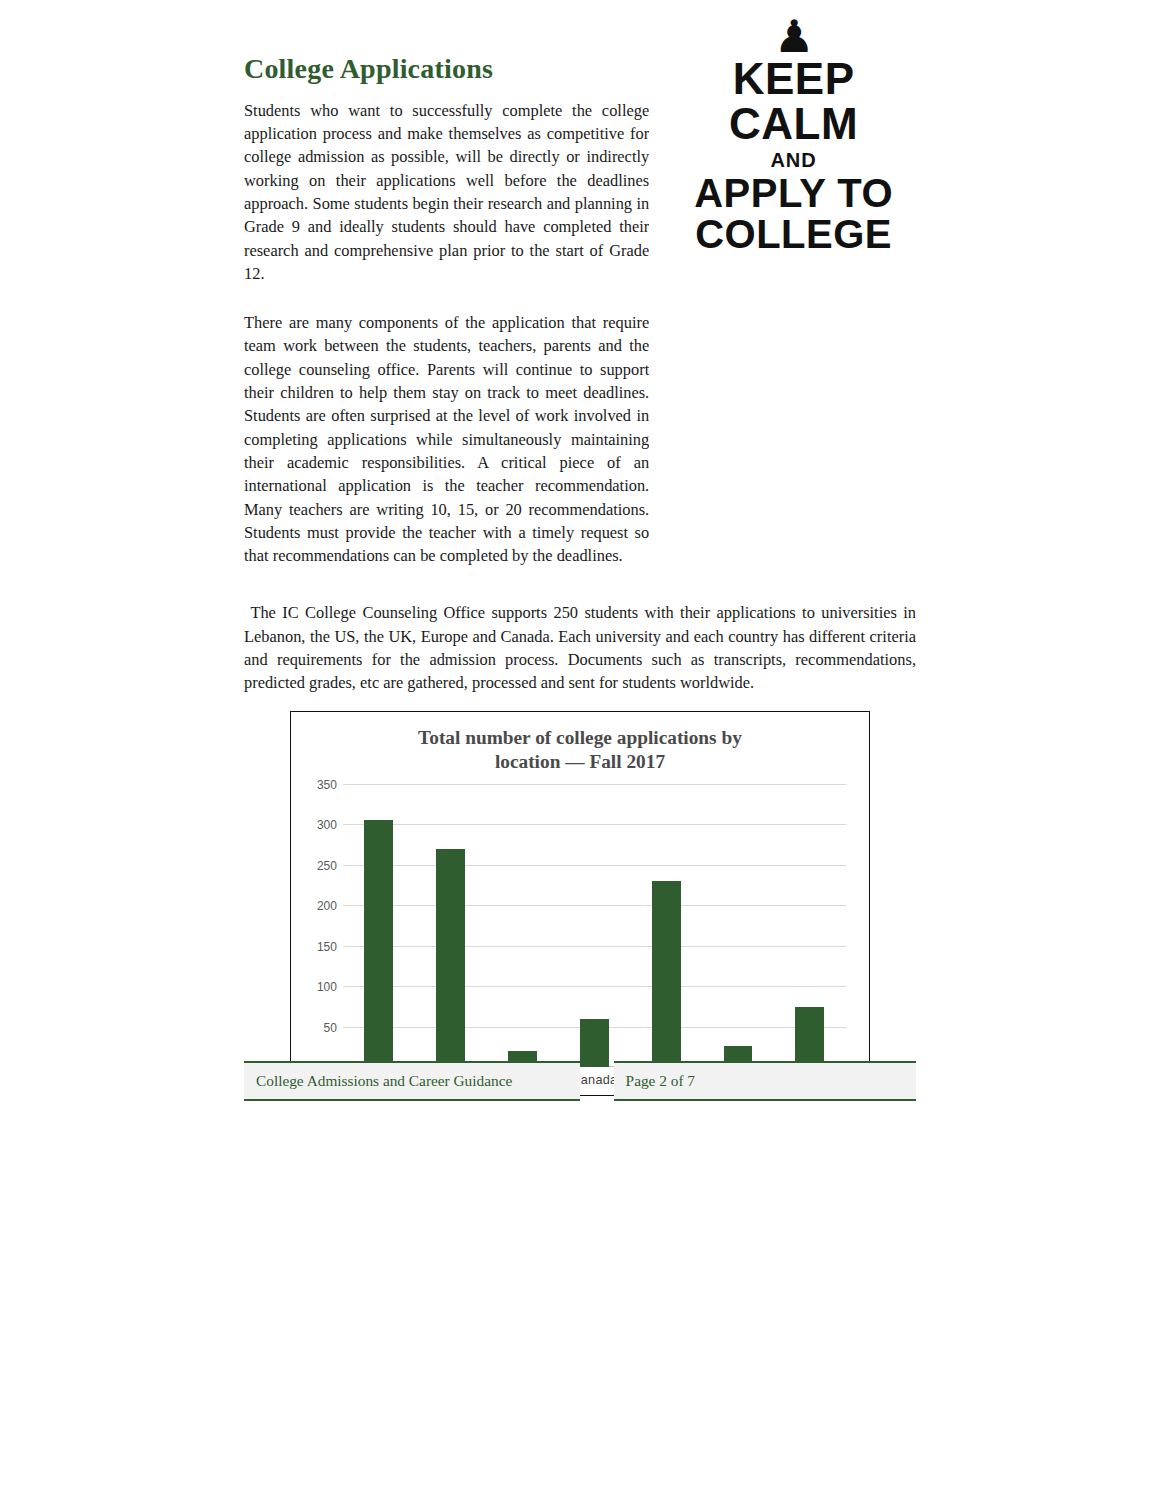♟
KEEP
CALM
AND
APPLY TO
COLLEGE
College Applications
Students who want to successfully complete the college application process and make themselves as competitive for college admission as possible, will be directly or indirectly working on their applications well before the deadlines approach. Some students begin their research and planning in Grade 9 and ideally students should have completed their research and comprehensive plan prior to the start of Grade 12.
There are many components of the application that require team work between the students, teachers, parents and the college counseling office. Parents will continue to support their children to help them stay on track to meet deadlines. Students are often surprised at the level of work involved in completing applications while simultaneously maintaining their academic responsibilities. A critical piece of an international application is the teacher recommendation. Many teachers are writing 10, 15, or 20 recommendations. Students must provide the teacher with a timely request so that recommendations can be completed by the deadlines.
The IC College Counseling Office supports 250 students with their applications to universities in Lebanon, the US, the UK, Europe and Canada. Each university and each country has different criteria and requirements for the admission process. Documents such as transcripts, recommendations, predicted grades, etc are gathered, processed and sent for students worldwide.
Total number of college applications by
location — Fall 2017
350
300
250
200
150
100
50
0
US UK Europe Canada AUB USJ LAU
College Admissions and Career Guidance
Page 2 of 7